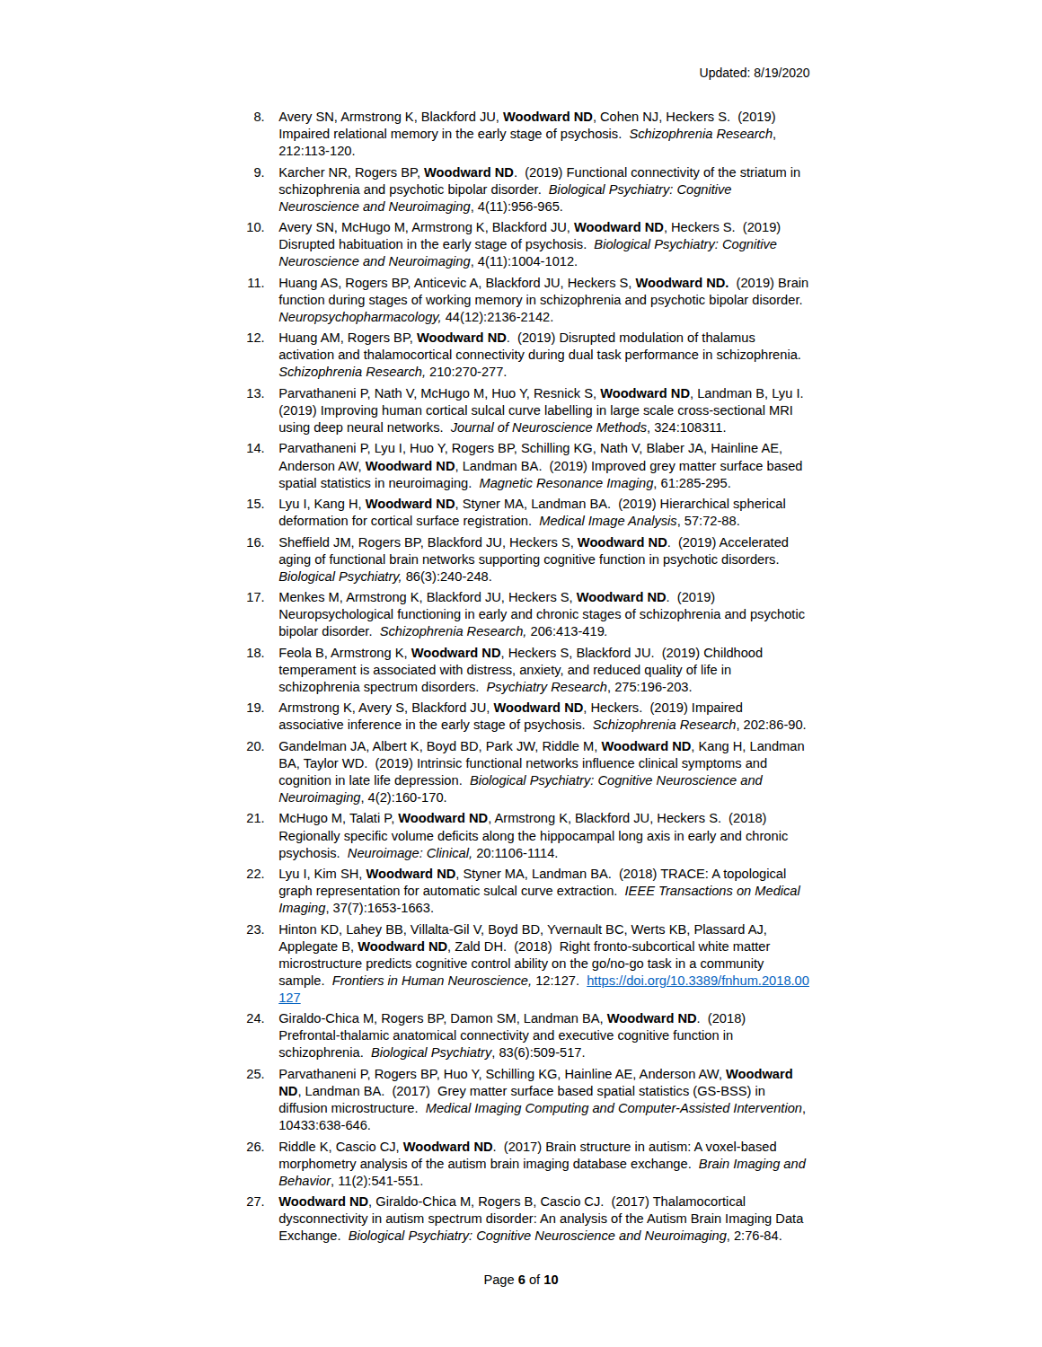Updated: 8/19/2020
Avery SN, Armstrong K, Blackford JU, Woodward ND, Cohen NJ, Heckers S. (2019) Impaired relational memory in the early stage of psychosis. Schizophrenia Research, 212:113-120.
Karcher NR, Rogers BP, Woodward ND. (2019) Functional connectivity of the striatum in schizophrenia and psychotic bipolar disorder. Biological Psychiatry: Cognitive Neuroscience and Neuroimaging, 4(11):956-965.
Avery SN, McHugo M, Armstrong K, Blackford JU, Woodward ND, Heckers S. (2019) Disrupted habituation in the early stage of psychosis. Biological Psychiatry: Cognitive Neuroscience and Neuroimaging, 4(11):1004-1012.
Huang AS, Rogers BP, Anticevic A, Blackford JU, Heckers S, Woodward ND. (2019) Brain function during stages of working memory in schizophrenia and psychotic bipolar disorder. Neuropsychopharmacology, 44(12):2136-2142.
Huang AM, Rogers BP, Woodward ND. (2019) Disrupted modulation of thalamus activation and thalamocortical connectivity during dual task performance in schizophrenia. Schizophrenia Research, 210:270-277.
Parvathaneni P, Nath V, McHugo M, Huo Y, Resnick S, Woodward ND, Landman B, Lyu I. (2019) Improving human cortical sulcal curve labelling in large scale cross-sectional MRI using deep neural networks. Journal of Neuroscience Methods, 324:108311.
Parvathaneni P, Lyu I, Huo Y, Rogers BP, Schilling KG, Nath V, Blaber JA, Hainline AE, Anderson AW, Woodward ND, Landman BA. (2019) Improved grey matter surface based spatial statistics in neuroimaging. Magnetic Resonance Imaging, 61:285-295.
Lyu I, Kang H, Woodward ND, Styner MA, Landman BA. (2019) Hierarchical spherical deformation for cortical surface registration. Medical Image Analysis, 57:72-88.
Sheffield JM, Rogers BP, Blackford JU, Heckers S, Woodward ND. (2019) Accelerated aging of functional brain networks supporting cognitive function in psychotic disorders. Biological Psychiatry, 86(3):240-248.
Menkes M, Armstrong K, Blackford JU, Heckers S, Woodward ND. (2019) Neuropsychological functioning in early and chronic stages of schizophrenia and psychotic bipolar disorder. Schizophrenia Research, 206:413-419.
Feola B, Armstrong K, Woodward ND, Heckers S, Blackford JU. (2019) Childhood temperament is associated with distress, anxiety, and reduced quality of life in schizophrenia spectrum disorders. Psychiatry Research, 275:196-203.
Armstrong K, Avery S, Blackford JU, Woodward ND, Heckers. (2019) Impaired associative inference in the early stage of psychosis. Schizophrenia Research, 202:86-90.
Gandelman JA, Albert K, Boyd BD, Park JW, Riddle M, Woodward ND, Kang H, Landman BA, Taylor WD. (2019) Intrinsic functional networks influence clinical symptoms and cognition in late life depression. Biological Psychiatry: Cognitive Neuroscience and Neuroimaging, 4(2):160-170.
McHugo M, Talati P, Woodward ND, Armstrong K, Blackford JU, Heckers S. (2018) Regionally specific volume deficits along the hippocampal long axis in early and chronic psychosis. Neuroimage: Clinical, 20:1106-1114.
Lyu I, Kim SH, Woodward ND, Styner MA, Landman BA. (2018) TRACE: A topological graph representation for automatic sulcal curve extraction. IEEE Transactions on Medical Imaging, 37(7):1653-1663.
Hinton KD, Lahey BB, Villalta-Gil V, Boyd BD, Yvernault BC, Werts KB, Plassard AJ, Applegate B, Woodward ND, Zald DH. (2018) Right fronto-subcortical white matter microstructure predicts cognitive control ability on the go/no-go task in a community sample. Frontiers in Human Neuroscience, 12:127. https://doi.org/10.3389/fnhum.2018.00127
Giraldo-Chica M, Rogers BP, Damon SM, Landman BA, Woodward ND. (2018) Prefrontal-thalamic anatomical connectivity and executive cognitive function in schizophrenia. Biological Psychiatry, 83(6):509-517.
Parvathaneni P, Rogers BP, Huo Y, Schilling KG, Hainline AE, Anderson AW, Woodward ND, Landman BA. (2017) Grey matter surface based spatial statistics (GS-BSS) in diffusion microstructure. Medical Imaging Computing and Computer-Assisted Intervention, 10433:638-646.
Riddle K, Cascio CJ, Woodward ND. (2017) Brain structure in autism: A voxel-based morphometry analysis of the autism brain imaging database exchange. Brain Imaging and Behavior, 11(2):541-551.
Woodward ND, Giraldo-Chica M, Rogers B, Cascio CJ. (2017) Thalamocortical dysconnectivity in autism spectrum disorder: An analysis of the Autism Brain Imaging Data Exchange. Biological Psychiatry: Cognitive Neuroscience and Neuroimaging, 2:76-84.
Page 6 of 10